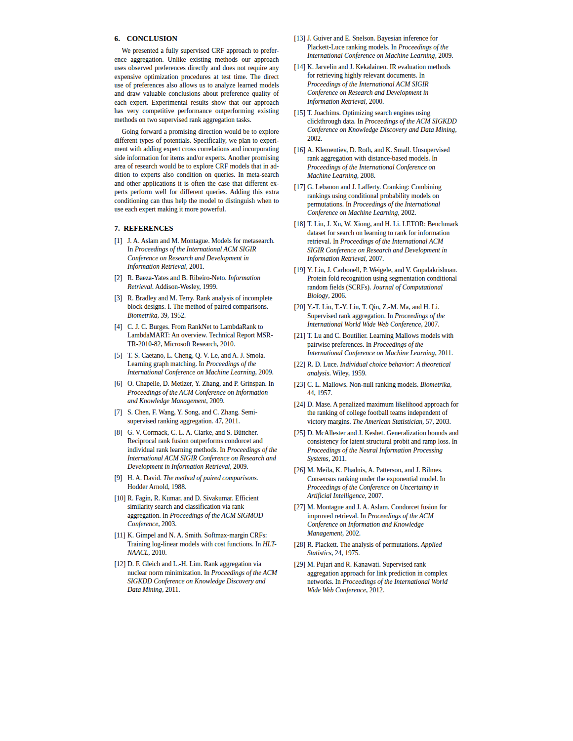6. CONCLUSION
We presented a fully supervised CRF approach to preference aggregation. Unlike existing methods our approach uses observed preferences directly and does not require any expensive optimization procedures at test time. The direct use of preferences also allows us to analyze learned models and draw valuable conclusions about preference quality of each expert. Experimental results show that our approach has very competitive performance outperforming existing methods on two supervised rank aggregation tasks.
Going forward a promising direction would be to explore different types of potentials. Specifically, we plan to experiment with adding expert cross correlations and incorporating side information for items and/or experts. Another promising area of research would be to explore CRF models that in addition to experts also condition on queries. In meta-search and other applications it is often the case that different experts perform well for different queries. Adding this extra conditioning can thus help the model to distinguish when to use each expert making it more powerful.
7. REFERENCES
J. A. Aslam and M. Montague. Models for metasearch. In Proceedings of the International ACM SIGIR Conference on Research and Development in Information Retrieval, 2001.
R. Baeza-Yates and B. Ribeiro-Neto. Information Retrieval. Addison-Wesley, 1999.
R. Bradley and M. Terry. Rank analysis of incomplete block designs. I. The method of paired comparisons. Biometrika, 39, 1952.
C. J. C. Burges. From RankNet to LambdaRank to LambdaMART: An overview. Technical Report MSR-TR-2010-82, Microsoft Research, 2010.
T. S. Caetano, L. Cheng, Q. V. Le, and A. J. Smola. Learning graph matching. In Proceedings of the International Conference on Machine Learning, 2009.
O. Chapelle, D. Metlzer, Y. Zhang, and P. Grinspan. In Proceedings of the ACM Conference on Information and Knowledge Management, 2009.
S. Chen, F. Wang, Y. Song, and C. Zhang. Semi-supervised ranking aggregation. 47, 2011.
G. V. Cormack, C. L. A. Clarke, and S. Büttcher. Reciprocal rank fusion outperforms condorcet and individual rank learning methods. In Proceedings of the International ACM SIGIR Conference on Research and Development in Information Retrieval, 2009.
H. A. David. The method of paired comparisons. Hodder Arnold, 1988.
R. Fagin, R. Kumar, and D. Sivakumar. Efficient similarity search and classification via rank aggregation. In Proceedings of the ACM SIGMOD Conference, 2003.
K. Gimpel and N. A. Smith. Softmax-margin CRFs: Training log-linear models with cost functions. In HLT-NAACL, 2010.
D. F. Gleich and L.-H. Lim. Rank aggregation via nuclear norm minimization. In Proceedings of the ACM SIGKDD Conference on Knowledge Discovery and Data Mining, 2011.
J. Guiver and E. Snelson. Bayesian inference for Plackett-Luce ranking models. In Proceedings of the International Conference on Machine Learning, 2009.
K. Jarvelin and J. Kekalainen. IR evaluation methods for retrieving highly relevant documents. In Proceedings of the International ACM SIGIR Conference on Research and Development in Information Retrieval, 2000.
T. Joachims. Optimizing search engines using clickthrough data. In Proceedings of the ACM SIGKDD Conference on Knowledge Discovery and Data Mining, 2002.
A. Klementiev, D. Roth, and K. Small. Unsupervised rank aggregation with distance-based models. In Proceedings of the International Conference on Machine Learning, 2008.
G. Lebanon and J. Lafferty. Cranking: Combining rankings using conditional probability models on permutations. In Proceedings of the International Conference on Machine Learning, 2002.
T. Liu, J. Xu, W. Xiong, and H. Li. LETOR: Benchmark dataset for search on learning to rank for information retrieval. In Proceedings of the International ACM SIGIR Conference on Research and Development in Information Retrieval, 2007.
Y. Liu, J. Carbonell, P. Weigele, and V. Gopalakrishnan. Protein fold recognition using segmentation conditional random fields (SCRFs). Journal of Computational Biology, 2006.
Y.-T. Liu, T.-Y. Liu, T. Qin, Z.-M. Ma, and H. Li. Supervised rank aggregation. In Proceedings of the International World Wide Web Conference, 2007.
T. Lu and C. Boutilier. Learning Mallows models with pairwise preferences. In Proceedings of the International Conference on Machine Learning, 2011.
R. D. Luce. Individual choice behavior: A theoretical analysis. Wiley, 1959.
C. L. Mallows. Non-null ranking models. Biometrika, 44, 1957.
D. Mase. A penalized maximum likelihood approach for the ranking of college football teams independent of victory margins. The American Statistician, 57, 2003.
D. McAllester and J. Keshet. Generalization bounds and consistency for latent structural probit and ramp loss. In Proceedings of the Neural Information Processing Systems, 2011.
M. Meila, K. Phadnis, A. Patterson, and J. Bilmes. Consensus ranking under the exponential model. In Proceedings of the Conference on Uncertainty in Artificial Intelligence, 2007.
M. Montague and J. A. Aslam. Condorcet fusion for improved retrieval. In Proceedings of the ACM Conference on Information and Knowledge Management, 2002.
R. Plackett. The analysis of permutations. Applied Statistics, 24, 1975.
M. Pujari and R. Kanawati. Supervised rank aggregation approach for link prediction in complex networks. In Proceedings of the International World Wide Web Conference, 2012.